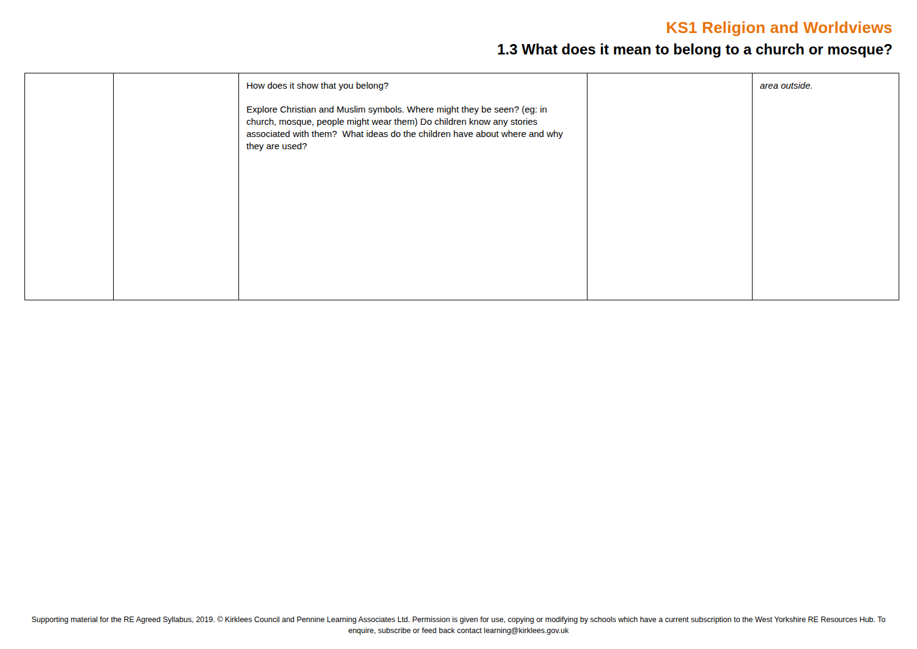KS1 Religion and Worldviews
1.3 What does it mean to belong to a church or mosque?
| | | How does it show that you belong? Explore Christian and Muslim symbols. Where might they be seen? (eg: in church, mosque, people might wear them) Do children know any stories associated with them? What ideas do the children have about where and why they are used? | | area outside. |
Supporting material for the RE Agreed Syllabus, 2019. © Kirklees Council and Pennine Learning Associates Ltd. Permission is given for use, copying or modifying by schools which have a current subscription to the West Yorkshire RE Resources Hub. To enquire, subscribe or feed back contact learning@kirklees.gov.uk